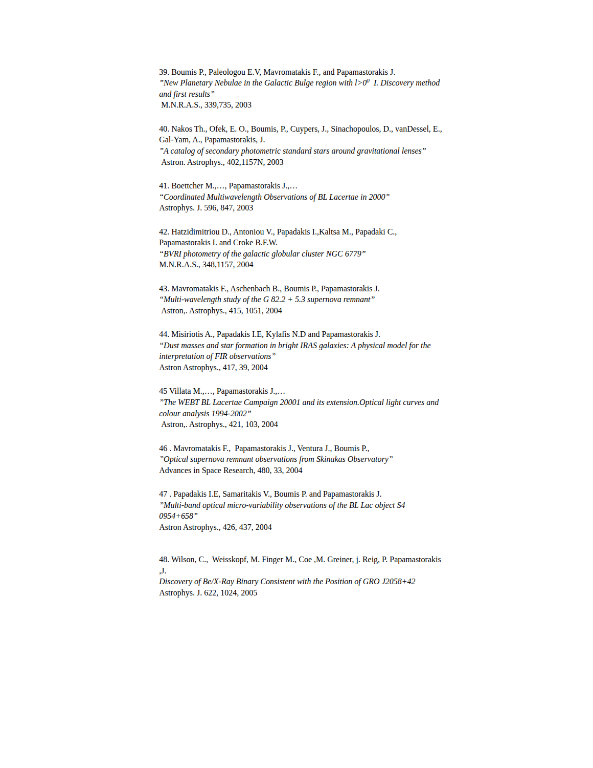39. Boumis P., Paleologou E.V, Mavromatakis F., and Papamastorakis J.
”New Planetary Nebulae in the Galactic Bulge region with l>00 I. Discovery method and first results”
M.N.R.A.S., 339,735, 2003
40. Nakos Th., Ofek, E. O., Boumis, P., Cuypers, J., Sinachopoulos, D., vanDessel, E., Gal-Yam, A., Papamastorakis, J.
”A catalog of secondary photometric standard stars around gravitational lenses”
Astron. Astrophys., 402,1157N, 2003
41. Boettcher M.,…, Papamastorakis J.,…
“Coordinated Multiwavelength Observations of BL Lacertae in 2000”
Astrophys. J. 596, 847, 2003
42. Hatzidimitriou D., Antoniou V., Papadakis I.,Kaltsa M., Papadaki C., Papamastorakis I. and Croke B.F.W.
“BVRI photometry of the galactic globular cluster NGC 6779”
M.N.R.A.S., 348,1157, 2004
43. Mavromatakis F., Aschenbach B., Boumis P., Papamastorakis J.
“Multi-wavelength study of the G 82.2 + 5.3 supernova remnant”
Astron,. Astrophys., 415, 1051, 2004
44. Misiriotis A., Papadakis I.E, Kylafis N.D and Papamastorakis J.
“Dust masses and star formation in bright IRAS galaxies: A physical model for the interpretation of FIR observations”
Astron Astrophys., 417, 39, 2004
45 Villata M.,…, Papamastorakis J.,…
”The WEBT BL Lacertae Campaign 20001 and its extension.Optical light curves and colour analysis 1994-2002”
Astron,. Astrophys., 421, 103, 2004
46 . Mavromatakis F., Papamastorakis J., Ventura J., Boumis P.,
”Optical supernova remnant observations from Skinakas Observatory”
Advances in Space Research, 480, 33, 2004
47 . Papadakis I.E, Samaritakis V., Boumis P. and Papamastorakis J.
”Multi-band optical micro-variability observations of the BL Lac object S4 0954+658”
Astron Astrophys., 426, 437, 2004
48. Wilson, C., Weisskopf, M. Finger M., Coe ,M. Greiner, j. Reig, P. Papamastorakis ,J.
Discovery of Be/X-Ray Binary Consistent with the Position of GRO J2058+42
Astrophys. J. 622, 1024, 2005